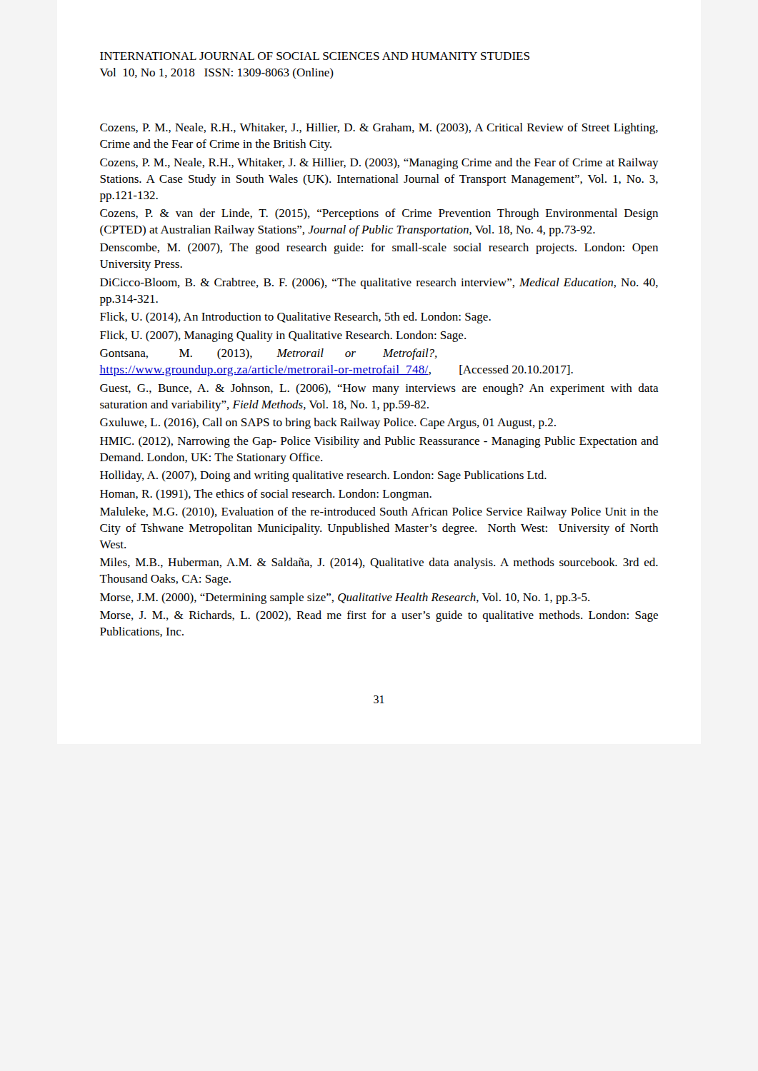INTERNATIONAL JOURNAL OF SOCIAL SCIENCES AND HUMANITY STUDIES
Vol 10, No 1, 2018 ISSN: 1309-8063 (Online)
Cozens, P. M., Neale, R.H., Whitaker, J., Hillier, D. & Graham, M. (2003), A Critical Review of Street Lighting, Crime and the Fear of Crime in the British City.
Cozens, P. M., Neale, R.H., Whitaker, J. & Hillier, D. (2003), “Managing Crime and the Fear of Crime at Railway Stations. A Case Study in South Wales (UK). International Journal of Transport Management”, Vol. 1, No. 3, pp.121-132.
Cozens, P. & van der Linde, T. (2015), “Perceptions of Crime Prevention Through Environmental Design (CPTED) at Australian Railway Stations”, Journal of Public Transportation, Vol. 18, No. 4, pp.73-92.
Denscombe, M. (2007), The good research guide: for small-scale social research projects. London: Open University Press.
DiCicco-Bloom, B. & Crabtree, B. F. (2006), “The qualitative research interview”, Medical Education, No. 40, pp.314-321.
Flick, U. (2014), An Introduction to Qualitative Research, 5th ed. London: Sage.
Flick, U. (2007), Managing Quality in Qualitative Research. London: Sage.
Gontsana, M. (2013), Metrorail or Metrofail?,
https://www.groundup.org.za/article/metrorail-or-metrofail_748/, [Accessed 20.10.2017].
Guest, G., Bunce, A. & Johnson, L. (2006), “How many interviews are enough? An experiment with data saturation and variability”, Field Methods, Vol. 18, No. 1, pp.59-82.
Gxuluwe, L. (2016), Call on SAPS to bring back Railway Police. Cape Argus, 01 August, p.2.
HMIC. (2012), Narrowing the Gap- Police Visibility and Public Reassurance - Managing Public Expectation and Demand. London, UK: The Stationary Office.
Holliday, A. (2007), Doing and writing qualitative research. London: Sage Publications Ltd.
Homan, R. (1991), The ethics of social research. London: Longman.
Maluleke, M.G. (2010), Evaluation of the re-introduced South African Police Service Railway Police Unit in the City of Tshwane Metropolitan Municipality. Unpublished Master’s degree. North West: University of North West.
Miles, M.B., Huberman, A.M. & Saldaña, J. (2014), Qualitative data analysis. A methods sourcebook. 3rd ed. Thousand Oaks, CA: Sage.
Morse, J.M. (2000), “Determining sample size”, Qualitative Health Research, Vol. 10, No. 1, pp.3-5.
Morse, J. M., & Richards, L. (2002), Read me first for a user’s guide to qualitative methods. London: Sage Publications, Inc.
31